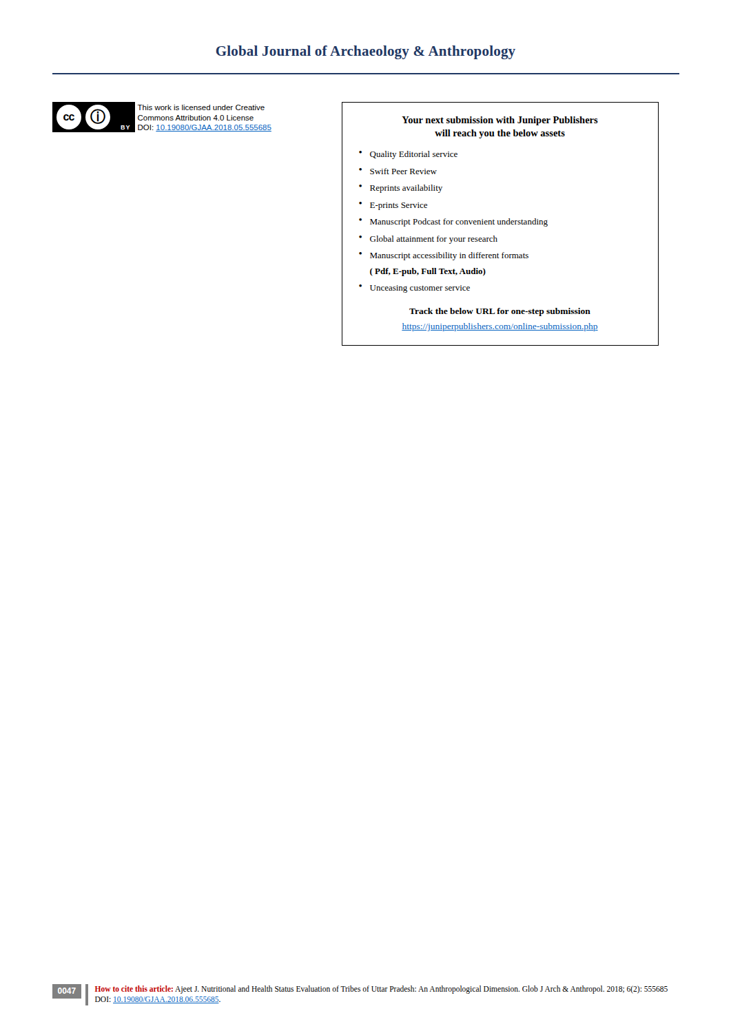Global Journal of Archaeology & Anthropology
cc ⓘ BY
This work is licensed under Creative
Commons Attribution 4.0 License
DOI: 10.19080/GJAA.2018.05.555685
Your next submission with Juniper Publishers will reach you the below assets
Quality Editorial service
Swift Peer Review
Reprints availability
E-prints Service
Manuscript Podcast for convenient understanding
Global attainment for your research
Manuscript accessibility in different formats
( Pdf, E-pub, Full Text, Audio)
Unceasing customer service
Track the below URL for one-step submission https://juniperpublishers.com/online-submission.php
0047
How to cite this article: Ajeet J. Nutritional and Health Status Evaluation of Tribes of Uttar Pradesh: An Anthropological Dimension. Glob J Arch & Anthropol. 2018; 6(2): 555685 DOI: 10.19080/GJAA.2018.06.555685.